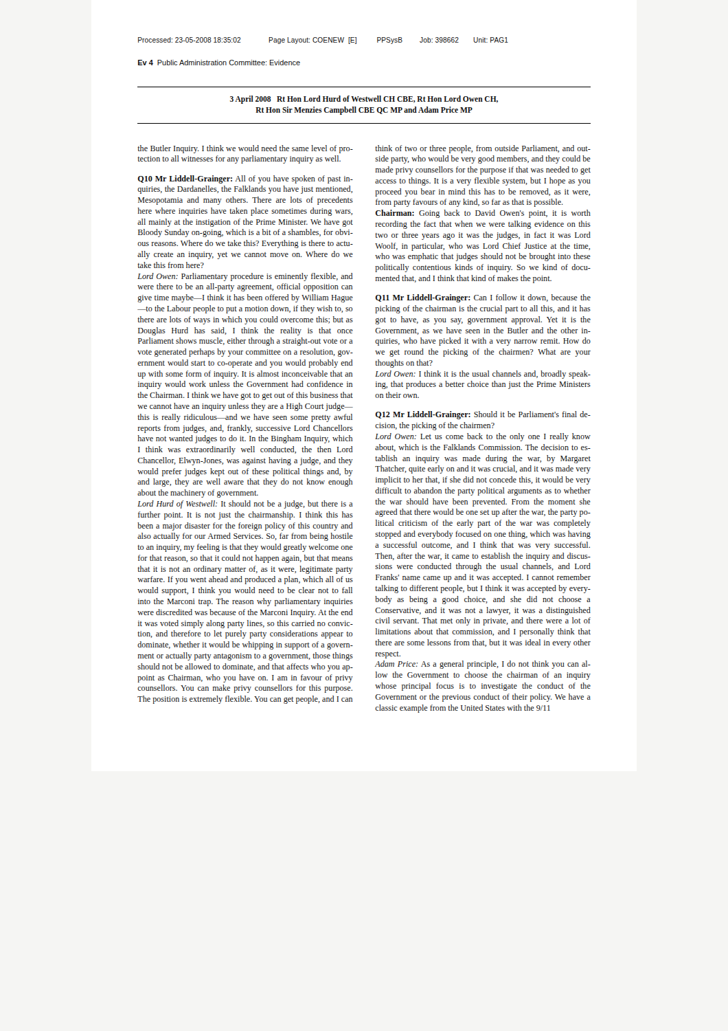Processed: 23-05-2008 18:35:02 Page Layout: COENEW [E] PPSysB Job: 398662 Unit: PAG1
Ev 4 Public Administration Committee: Evidence
3 April 2008 Rt Hon Lord Hurd of Westwell CH CBE, Rt Hon Lord Owen CH,
Rt Hon Sir Menzies Campbell CBE QC MP and Adam Price MP
the Butler Inquiry. I think we would need the same level of protection to all witnesses for any parliamentary inquiry as well.
Q10 Mr Liddell-Grainger: All of you have spoken of past inquiries, the Dardanelles, the Falklands you have just mentioned, Mesopotamia and many others. There are lots of precedents here where inquiries have taken place sometimes during wars, all mainly at the instigation of the Prime Minister. We have got Bloody Sunday on-going, which is a bit of a shambles, for obvious reasons. Where do we take this? Everything is there to actually create an inquiry, yet we cannot move on. Where do we take this from here?
Lord Owen: Parliamentary procedure is eminently flexible, and were there to be an all-party agreement, official opposition can give time maybe—I think it has been offered by William Hague—to the Labour people to put a motion down, if they wish to, so there are lots of ways in which you could overcome this; but as Douglas Hurd has said, I think the reality is that once Parliament shows muscle, either through a straight-out vote or a vote generated perhaps by your committee on a resolution, government would start to co-operate and you would probably end up with some form of inquiry. It is almost inconceivable that an inquiry would work unless the Government had confidence in the Chairman. I think we have got to get out of this business that we cannot have an inquiry unless they are a High Court judge—this is really ridiculous—and we have seen some pretty awful reports from judges, and, frankly, successive Lord Chancellors have not wanted judges to do it. In the Bingham Inquiry, which I think was extraordinarily well conducted, the then Lord Chancellor, Elwyn-Jones, was against having a judge, and they would prefer judges kept out of these political things and, by and large, they are well aware that they do not know enough about the machinery of government.
Lord Hurd of Westwell: It should not be a judge, but there is a further point. It is not just the chairmanship. I think this has been a major disaster for the foreign policy of this country and also actually for our Armed Services. So, far from being hostile to an inquiry, my feeling is that they would greatly welcome one for that reason, so that it could not happen again, but that means that it is not an ordinary matter of, as it were, legitimate party warfare. If you went ahead and produced a plan, which all of us would support, I think you would need to be clear not to fall into the Marconi trap. The reason why parliamentary inquiries were discredited was because of the Marconi Inquiry. At the end it was voted simply along party lines, so this carried no conviction, and therefore to let purely party considerations appear to dominate, whether it would be whipping in support of a government or actually party antagonism to a government, those things should not be allowed to dominate, and that affects who you appoint as Chairman, who you have on. I am in favour of privy counsellors. You can make privy counsellors for this purpose. The position is extremely flexible. You can get people, and I can think of two or three people, from outside Parliament, and outside party, who would be very good members, and they could be made privy counsellors for the purpose if that was needed to get access to things. It is a very flexible system, but I hope as you proceed you bear in mind this has to be removed, as it were, from party favours of any kind, so far as that is possible.
Chairman: Going back to David Owen's point, it is worth recording the fact that when we were talking evidence on this two or three years ago it was the judges, in fact it was Lord Woolf, in particular, who was Lord Chief Justice at the time, who was emphatic that judges should not be brought into these politically contentious kinds of inquiry. So we kind of documented that, and I think that kind of makes the point.
Q11 Mr Liddell-Grainger: Can I follow it down, because the picking of the chairman is the crucial part to all this, and it has got to have, as you say, government approval. Yet it is the Government, as we have seen in the Butler and the other inquiries, who have picked it with a very narrow remit. How do we get round the picking of the chairmen? What are your thoughts on that?
Lord Owen: I think it is the usual channels and, broadly speaking, that produces a better choice than just the Prime Ministers on their own.
Q12 Mr Liddell-Grainger: Should it be Parliament's final decision, the picking of the chairmen?
Lord Owen: Let us come back to the only one I really know about, which is the Falklands Commission. The decision to establish an inquiry was made during the war, by Margaret Thatcher, quite early on and it was crucial, and it was made very implicit to her that, if she did not concede this, it would be very difficult to abandon the party political arguments as to whether the war should have been prevented. From the moment she agreed that there would be one set up after the war, the party political criticism of the early part of the war was completely stopped and everybody focused on one thing, which was having a successful outcome, and I think that was very successful. Then, after the war, it came to establish the inquiry and discussions were conducted through the usual channels, and Lord Franks' name came up and it was accepted. I cannot remember talking to different people, but I think it was accepted by everybody as being a good choice, and she did not choose a Conservative, and it was not a lawyer, it was a distinguished civil servant. That met only in private, and there were a lot of limitations about that commission, and I personally think that there are some lessons from that, but it was ideal in every other respect.
Adam Price: As a general principle, I do not think you can allow the Government to choose the chairman of an inquiry whose principal focus is to investigate the conduct of the Government or the previous conduct of their policy. We have a classic example from the United States with the 9/11